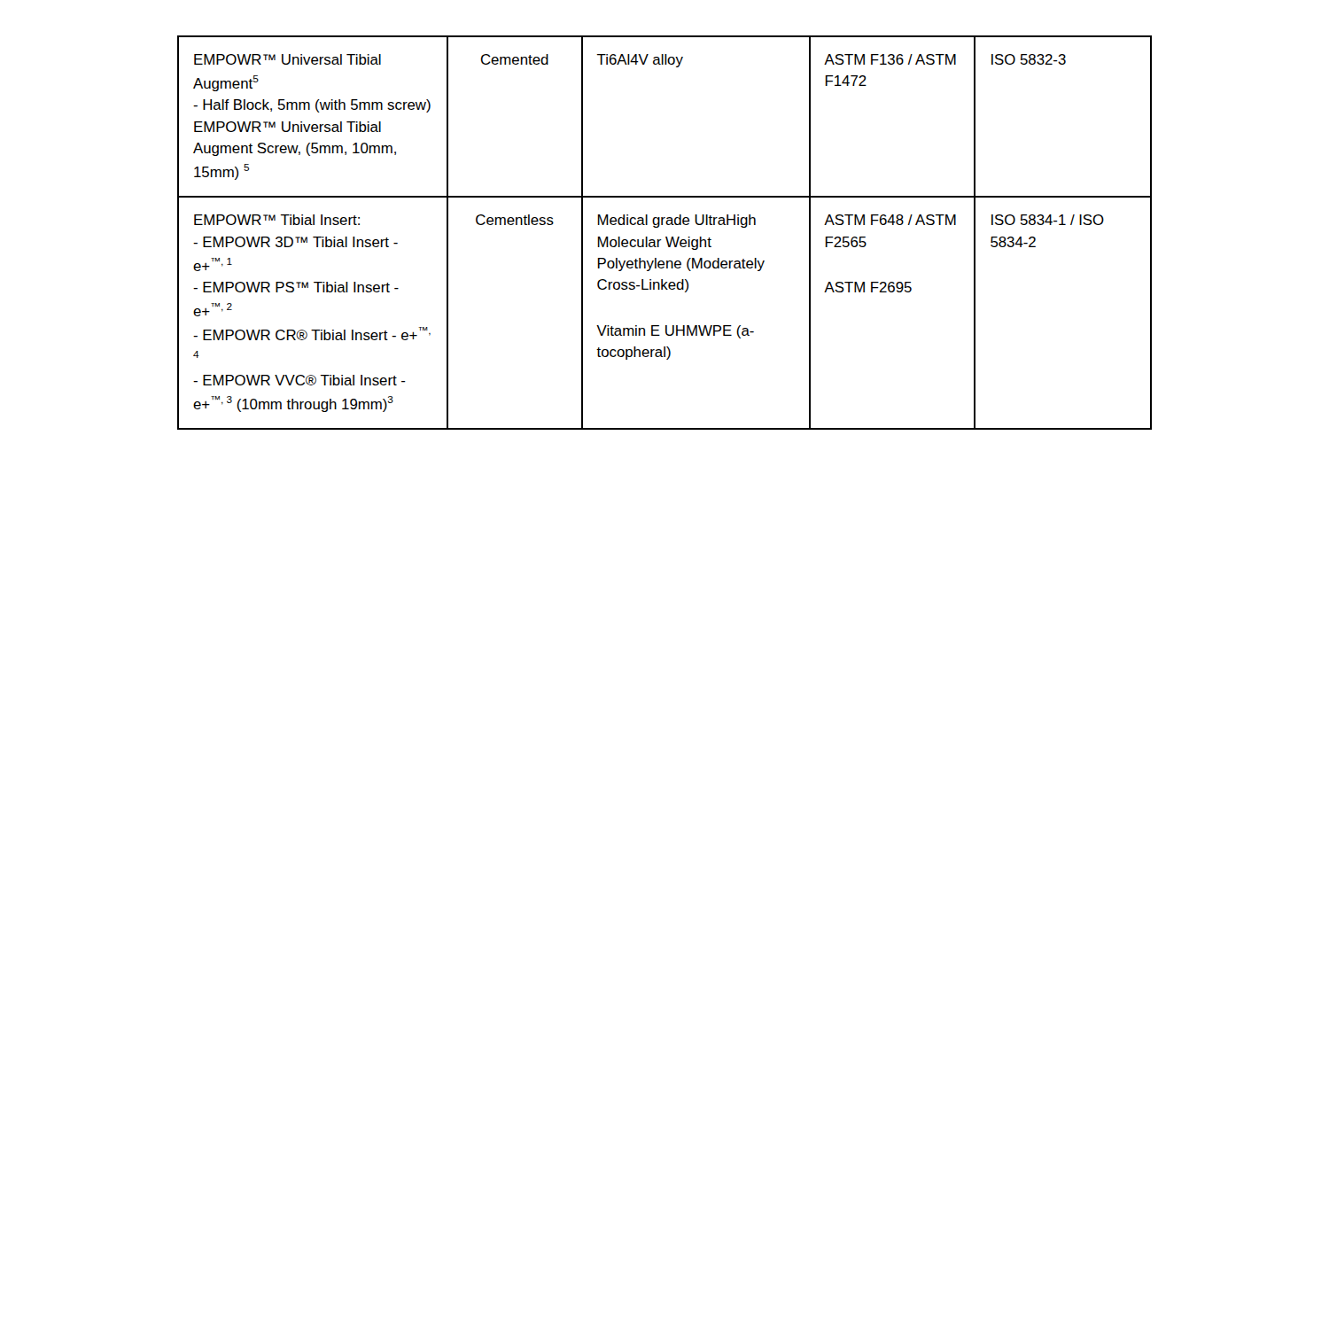| EMPOWR™ Universal Tibial Augment 5 - Half Block, 5mm (with 5mm screw) EMPOWR™ Universal Tibial Augment Screw, (5mm, 10mm, 15mm) 5 | Cemented | Ti6Al4V alloy | ASTM F136 / ASTM F1472 | ISO 5832-3 |
| EMPOWR™ Tibial Insert: - EMPOWR 3D™ Tibial Insert - e+ ™, 1 - EMPOWR PS™ Tibial Insert - e+ ™, 2 - EMPOWR CR® Tibial Insert - e+ ™, 4 - EMPOWR VVC® Tibial Insert - e+ ™, 3 (10mm through 19mm) 3 | Cementless | Medical grade UltraHigh Molecular Weight Polyethylene (Moderately Cross-Linked) Vitamin E UHMWPE (a-tocopheral) | ASTM F648 / ASTM F2565 ASTM F2695 | ISO 5834-1 / ISO 5834-2 |